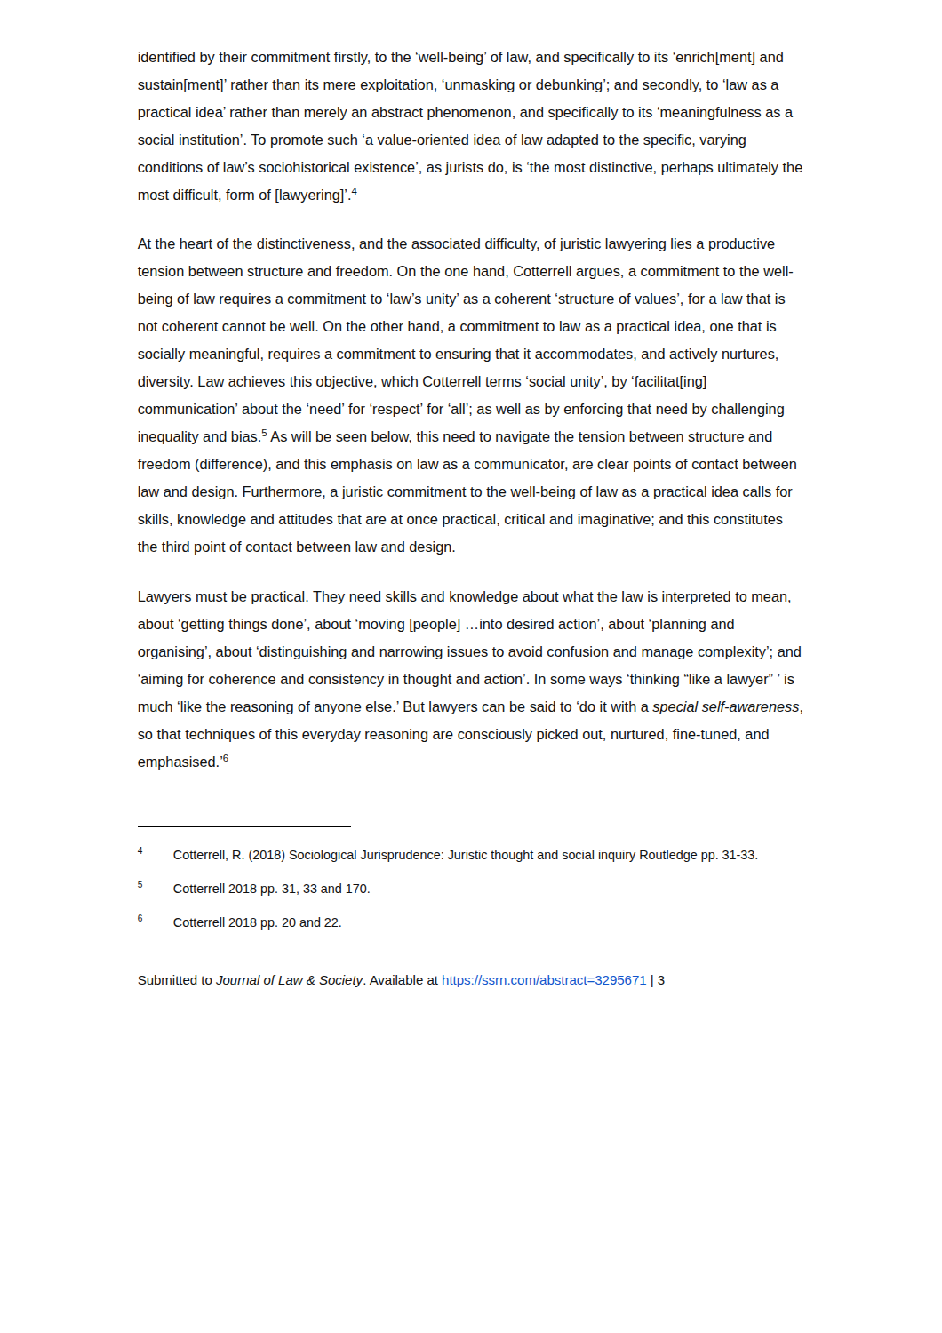identified by their commitment firstly, to the ‘well-being’ of law, and specifically to its ‘enrich[ment] and sustain[ment]’ rather than its mere exploitation, ‘unmasking or debunking’; and secondly, to ‘law as a practical idea’ rather than merely an abstract phenomenon, and specifically to its ‘meaningfulness as a social institution’. To promote such ‘a value-oriented idea of law adapted to the specific, varying conditions of law’s sociohistorical existence’, as jurists do, is ‘the most distinctive, perhaps ultimately the most difficult, form of [lawyering]’.4
At the heart of the distinctiveness, and the associated difficulty, of juristic lawyering lies a productive tension between structure and freedom. On the one hand, Cotterrell argues, a commitment to the well-being of law requires a commitment to ‘law’s unity’ as a coherent ‘structure of values’, for a law that is not coherent cannot be well. On the other hand, a commitment to law as a practical idea, one that is socially meaningful, requires a commitment to ensuring that it accommodates, and actively nurtures, diversity. Law achieves this objective, which Cotterrell terms ‘social unity’, by ‘facilitat[ing] communication’ about the ‘need’ for ‘respect’ for ‘all’; as well as by enforcing that need by challenging inequality and bias.5 As will be seen below, this need to navigate the tension between structure and freedom (difference), and this emphasis on law as a communicator, are clear points of contact between law and design. Furthermore, a juristic commitment to the well-being of law as a practical idea calls for skills, knowledge and attitudes that are at once practical, critical and imaginative; and this constitutes the third point of contact between law and design.
Lawyers must be practical. They need skills and knowledge about what the law is interpreted to mean, about ‘getting things done’, about ‘moving [people] …into desired action’, about ‘planning and organising’, about ‘distinguishing and narrowing issues to avoid confusion and manage complexity’; and ‘aiming for coherence and consistency in thought and action’. In some ways ‘thinking “like a lawyer” ’ is much ‘like the reasoning of anyone else.’ But lawyers can be said to ‘do it with a special self-awareness, so that techniques of this everyday reasoning are consciously picked out, nurtured, fine-tuned, and emphasised.’6
4 Cotterrell, R. (2018) Sociological Jurisprudence: Juristic thought and social inquiry Routledge pp. 31-33.
5 Cotterrell 2018 pp. 31, 33 and 170.
6 Cotterrell 2018 pp. 20 and 22.
Submitted to Journal of Law & Society. Available at https://ssrn.com/abstract=3295671 | 3